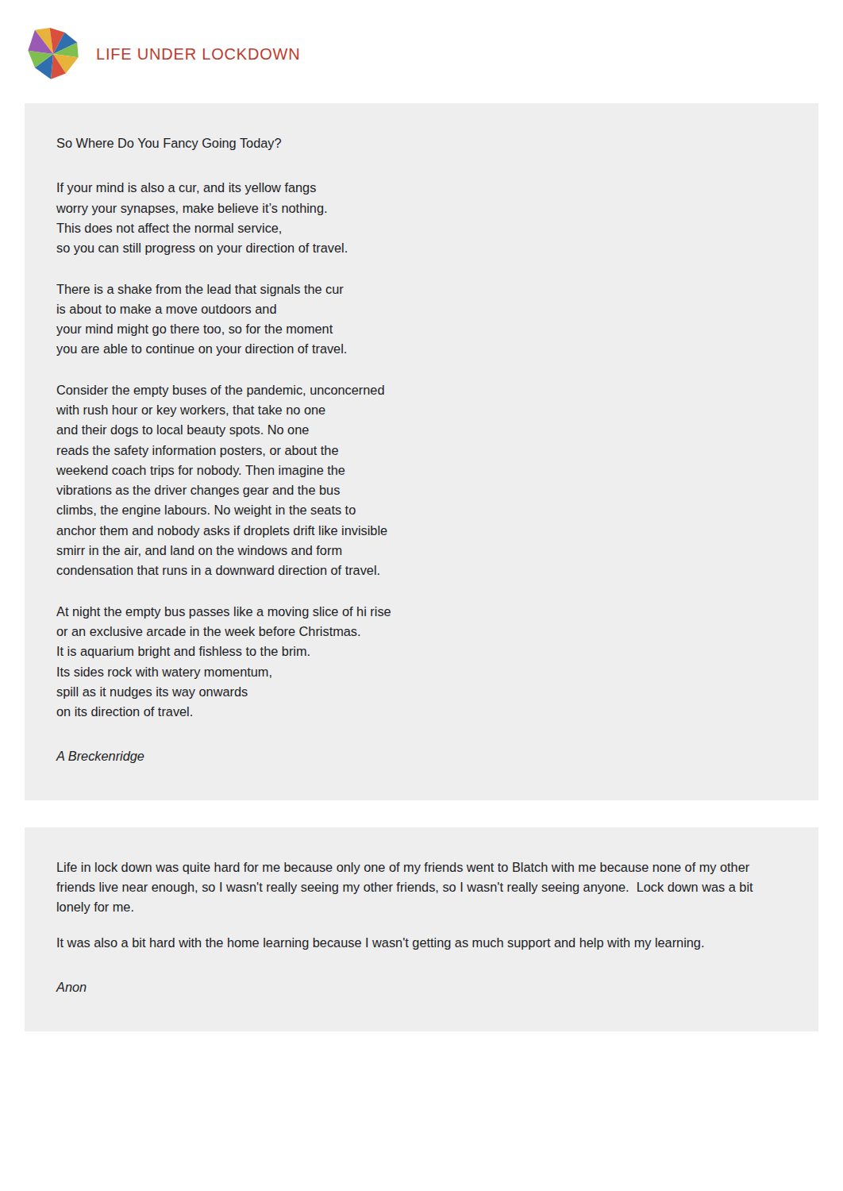Life Under Lockdown
So Where Do You Fancy Going Today?
If your mind is also a cur, and its yellow fangs
worry your synapses, make believe it’s nothing.
This does not affect the normal service,
so you can still progress on your direction of travel.
There is a shake from the lead that signals the cur
is about to make a move outdoors and
your mind might go there too, so for the moment
you are able to continue on your direction of travel.
Consider the empty buses of the pandemic, unconcerned
with rush hour or key workers, that take no one
and their dogs to local beauty spots. No one
reads the safety information posters, or about the
weekend coach trips for nobody. Then imagine the
vibrations as the driver changes gear and the bus
climbs, the engine labours. No weight in the seats to
anchor them and nobody asks if droplets drift like invisible
smirr in the air, and land on the windows and form
condensation that runs in a downward direction of travel.
At night the empty bus passes like a moving slice of hi rise
or an exclusive arcade in the week before Christmas.
It is aquarium bright and fishless to the brim.
Its sides rock with watery momentum,
spill as it nudges its way onwards
on its direction of travel.
A Breckenridge
Life in lock down was quite hard for me because only one of my friends went to Blatch with me because none of my other friends live near enough, so I wasn't really seeing my other friends, so I wasn't really seeing anyone. Lock down was a bit lonely for me.
It was also a bit hard with the home learning because I wasn't getting as much support and help with my learning.
Anon